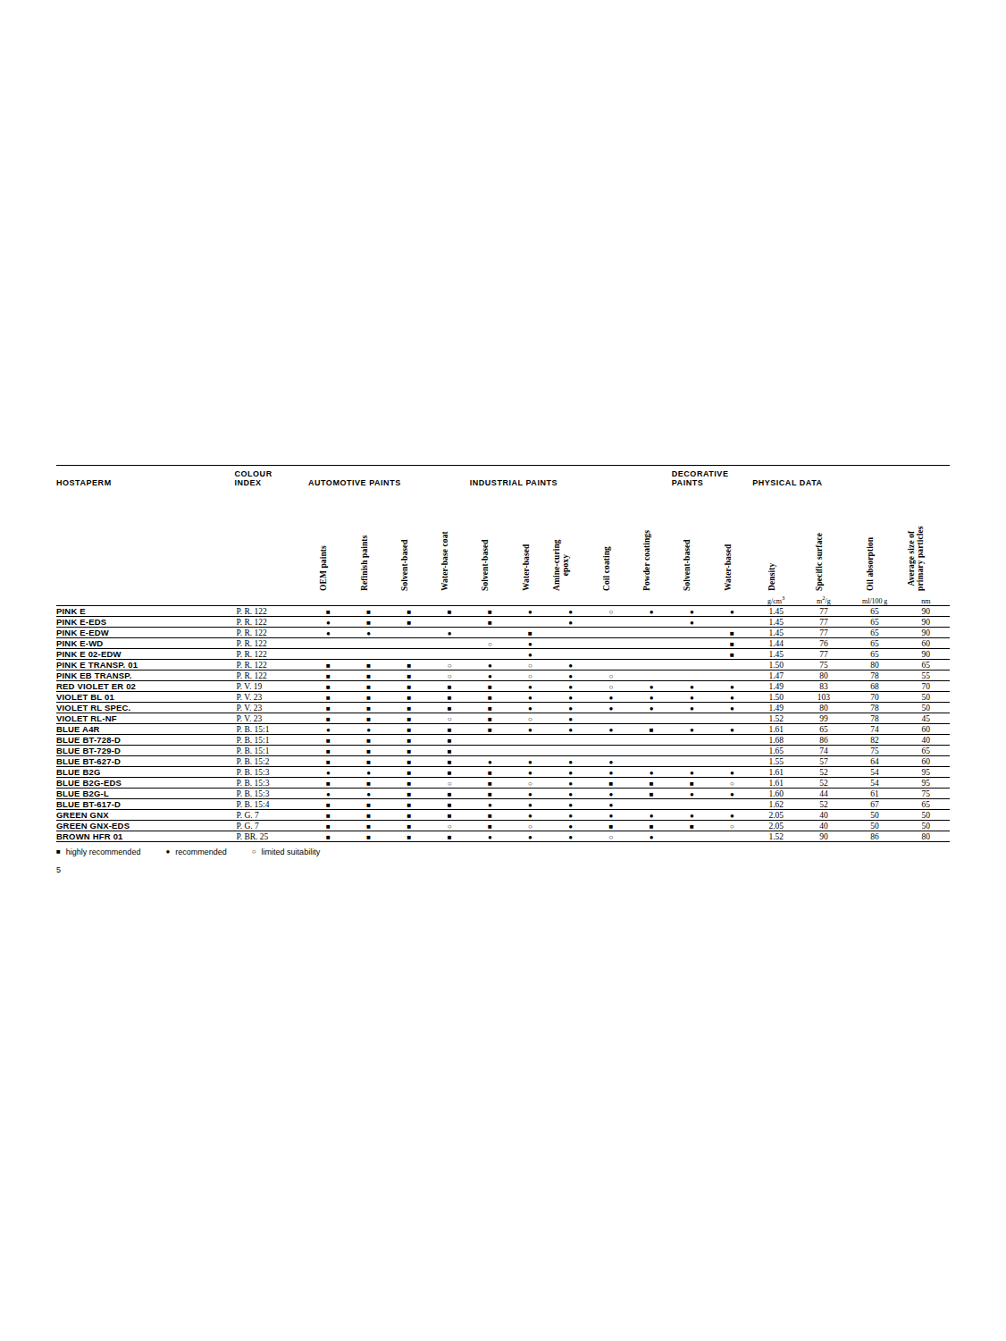| HOSTAPERM | COLOUR INDEX | AUTOMOTIVE PAINTS | INDUSTRIAL PAINTS | DECORATIVE PAINTS | PHYSICAL DATA |
| --- | --- | --- | --- | --- | --- |
| | | OEM paints | Refinish paints | Solvent-based | Water-base coat | Solvent-based | Water-based | Amine-curing epoxy | Coil coating | Powder coatings | Solvent-based | Water-based | Density | Specific surface | Oil absorption | Average size of primary particles |
| | | | | | | | | | | | | | g/cm 3 | m 2 /g | ml/100 g | nm |
| PINK E | P. R. 122 | | | | | | | | | | | | 1.45 | 77 | 65 | 90 |
| PINK E-EDS | P. R. 122 | | | | | | | | | | | | 1.45 | 77 | 65 | 90 |
| PINK E-EDW | P. R. 122 | | | | | | | | | | | | 1.45 | 77 | 65 | 90 |
| PINK E-WD | P. R. 122 | | | | | | | | | | | | 1.44 | 76 | 65 | 60 |
| PINK E 02-EDW | P. R. 122 | | | | | | | | | | | | 1.45 | 77 | 65 | 90 |
| PINK E TRANSP. 01 | P. R. 122 | | | | | | | | | | | | 1.50 | 75 | 80 | 65 |
| PINK EB TRANSP. | P. R. 122 | | | | | | | | | | | | 1.47 | 80 | 78 | 55 |
| RED VIOLET ER 02 | P. V. 19 | | | | | | | | | | | | 1.49 | 83 | 68 | 70 |
| VIOLET BL 01 | P. V. 23 | | | | | | | | | | | | 1.50 | 103 | 70 | 50 |
| VIOLET RL SPEC. | P. V. 23 | | | | | | | | | | | | 1.49 | 80 | 78 | 50 |
| VIOLET RL-NF | P. V. 23 | | | | | | | | | | | | 1.52 | 99 | 78 | 45 |
| BLUE A4R | P. B. 15:1 | | | | | | | | | | | | 1.61 | 65 | 74 | 60 |
| BLUE BT-728-D | P. B. 15:1 | | | | | | | | | | | | 1.68 | 86 | 82 | 40 |
| BLUE BT-729-D | P. B. 15:1 | | | | | | | | | | | | 1.65 | 74 | 75 | 65 |
| BLUE BT-627-D | P. B. 15:2 | | | | | | | | | | | | 1.55 | 57 | 64 | 60 |
| BLUE B2G | P. B. 15:3 | | | | | | | | | | | | 1.61 | 52 | 54 | 95 |
| BLUE B2G-EDS | P. B. 15:3 | | | | | | | | | | | | 1.61 | 52 | 54 | 95 |
| BLUE B2G-L | P. B. 15:3 | | | | | | | | | | | | 1.60 | 44 | 61 | 75 |
| BLUE BT-617-D | P. B. 15:4 | | | | | | | | | | | | 1.62 | 52 | 67 | 65 |
| GREEN GNX | P. G. 7 | | | | | | | | | | | | 2.05 | 40 | 50 | 50 |
| GREEN GNX-EDS | P. G. 7 | | | | | | | | | | | | 2.05 | 40 | 50 | 50 |
| BROWN HFR 01 | P. BR. 25 | | | | | | | | | | | | 1.52 | 90 | 86 | 80 |
■ highly recommended ● recommended ○ limited suitability
5